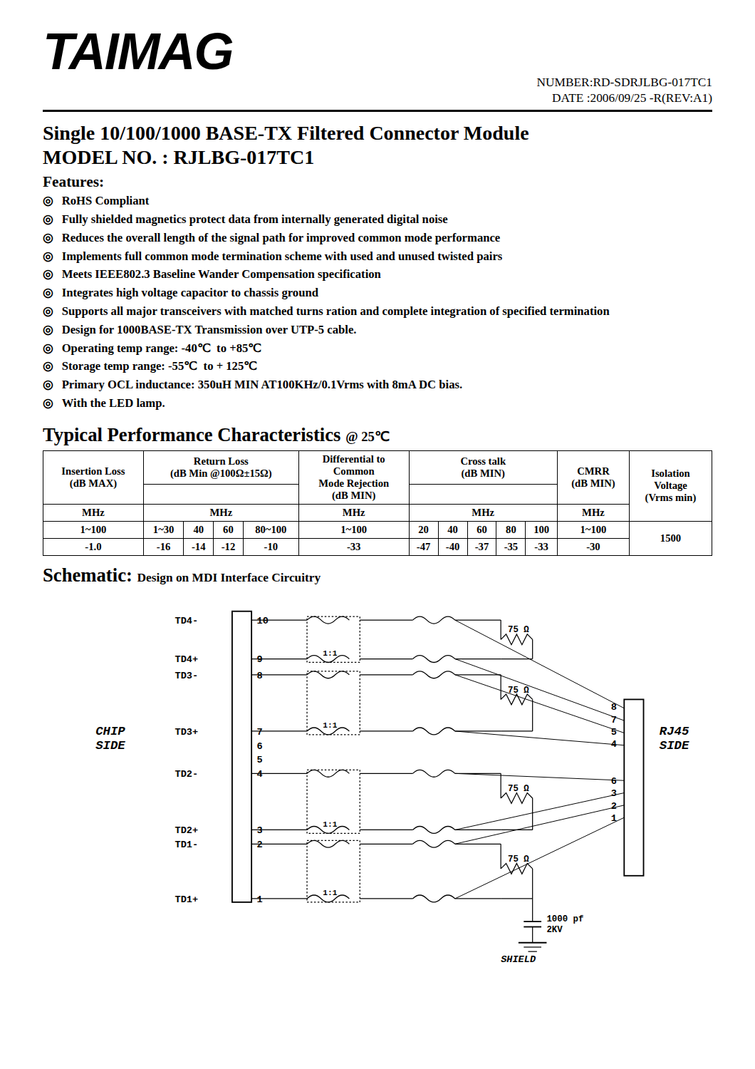TAIMAG
NUMBER:RD-SDRJLBG-017TC1
DATE :2006/09/25 -R(REV:A1)
Single 10/100/1000 BASE-TX Filtered Connector Module
MODEL NO. : RJLBG-017TC1
Features:
◎RoHS Compliant
◎Fully shielded magnetics protect data from internally generated digital noise
◎Reduces the overall length of the signal path for improved common mode performance
◎Implements full common mode termination scheme with used and unused twisted pairs
◎Meets IEEE802.3 Baseline Wander Compensation specification
◎Integrates high voltage capacitor to chassis ground
◎Supports all major transceivers with matched turns ration and complete integration of specified termination
◎Design for 1000BASE-TX Transmission over UTP-5 cable.
◎Operating temp range: -40℃ to +85℃
◎Storage temp range: -55℃ to + 125℃
◎Primary OCL inductance: 350uH MIN AT100KHz/0.1Vrms with 8mA DC bias.
◎With the LED lamp.
Typical Performance Characteristics @ 25℃
| Insertion Loss (dB MAX) | Return Loss (dB Min @100Ω±15Ω) | Differential to Common Mode Rejection (dB MIN) | Cross talk (dB MIN) | CMRR (dB MIN) | Isolation Voltage (Vrms min) |
| --- | --- | --- | --- | --- | --- |
| MHz | MHz | MHz | MHz | MHz |
| 1~100 | 1~30 | 40 | 60 | 80~100 | 1~100 | 20 | 40 | 60 | 80 | 100 | 1~100 | 1500 |
| -1.0 | -16 | -14 | -12 | -10 | -33 | -47 | -40 | -37 | -35 | -33 | -30 |
Schematic: Design on MDI Interface Circuitry
TD4- 10 TD4+ 9 TD3- 8 TD3+ 7 6 5 TD2- 4 TD2+ 3 TD1- 2 TD1+ 1 CHIP SIDE RJ45 SIDE 8 7 5 4 6 3 2 1 1:1 75 Ω 1:1 75 Ω 1:1 75 Ω 1:1 75 Ω 1000 pf 2KV SHIELD